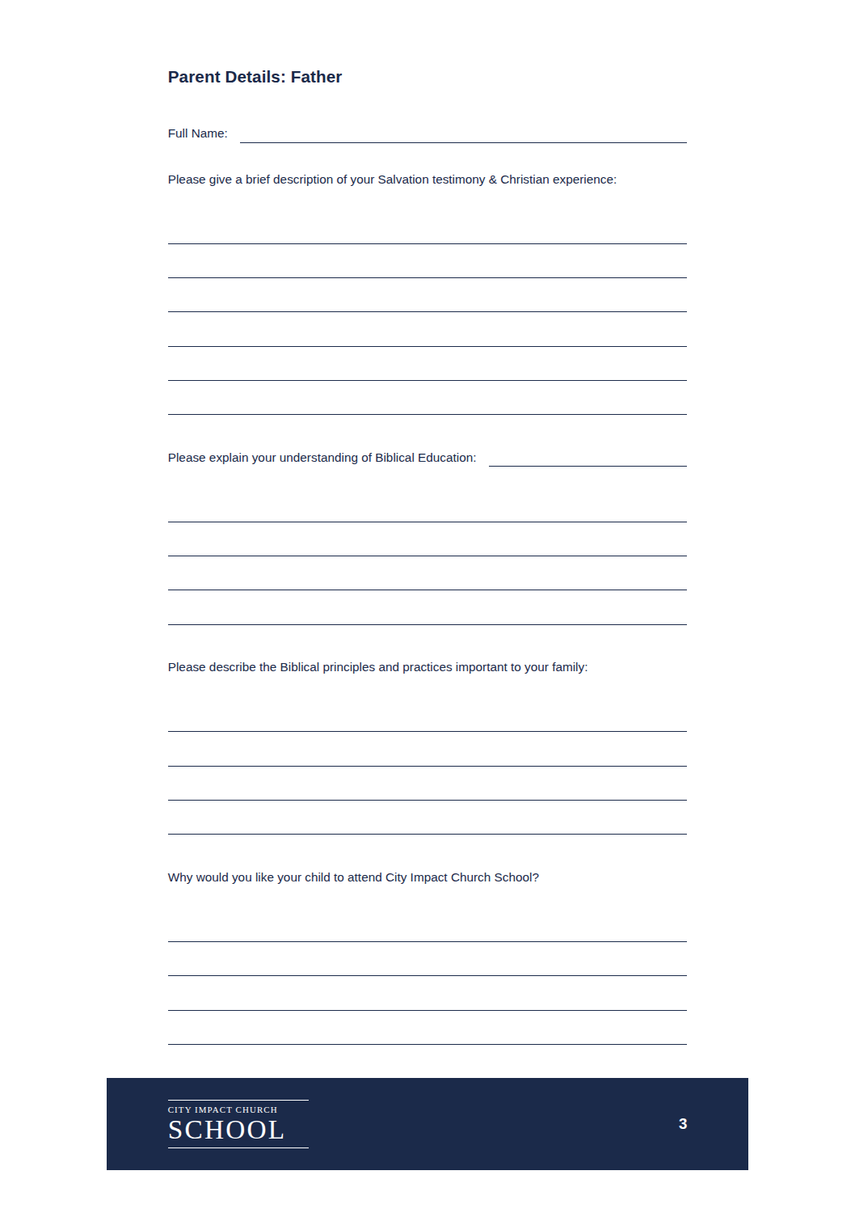Parent Details: Father
Full Name:
Please give a brief description of your Salvation testimony & Christian experience:
Please explain your understanding of Biblical Education:
Please describe the Biblical principles and practices important to your family:
Why would you like your child to attend City Impact Church School?
City Impact Church
School
3